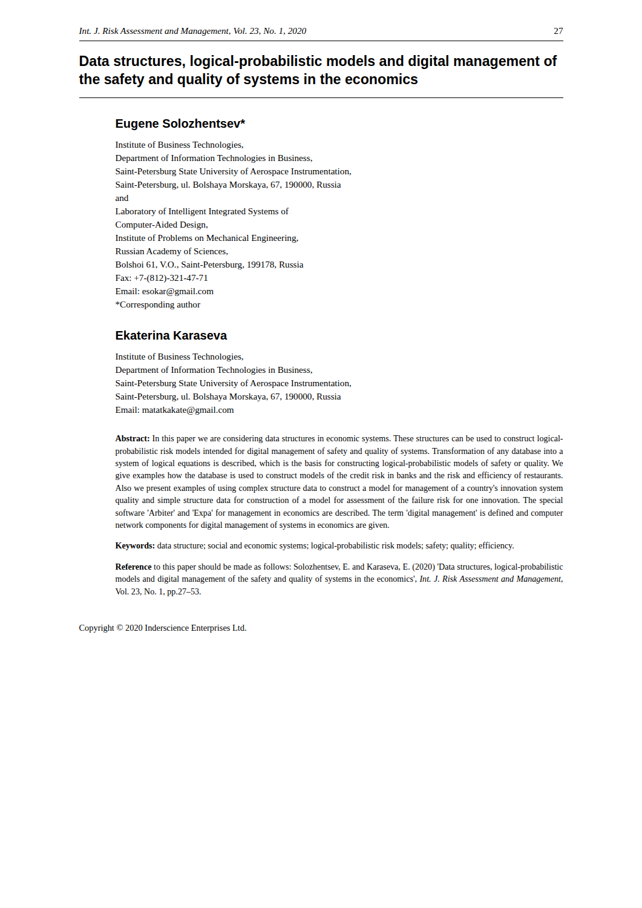Int. J. Risk Assessment and Management, Vol. 23, No. 1, 2020 27
Data structures, logical-probabilistic models and digital management of the safety and quality of systems in the economics
Eugene Solozhentsev*
Institute of Business Technologies,
Department of Information Technologies in Business,
Saint-Petersburg State University of Aerospace Instrumentation,
Saint-Petersburg, ul. Bolshaya Morskaya, 67, 190000, Russia
and
Laboratory of Intelligent Integrated Systems of
Computer-Aided Design,
Institute of Problems on Mechanical Engineering,
Russian Academy of Sciences,
Bolshoi 61, V.O., Saint-Petersburg, 199178, Russia
Fax: +7-(812)-321-47-71
Email: esokar@gmail.com
*Corresponding author
Ekaterina Karaseva
Institute of Business Technologies,
Department of Information Technologies in Business,
Saint-Petersburg State University of Aerospace Instrumentation,
Saint-Petersburg, ul. Bolshaya Morskaya, 67, 190000, Russia
Email: matatkakate@gmail.com
Abstract: In this paper we are considering data structures in economic systems. These structures can be used to construct logical-probabilistic risk models intended for digital management of safety and quality of systems. Transformation of any database into a system of logical equations is described, which is the basis for constructing logical-probabilistic models of safety or quality. We give examples how the database is used to construct models of the credit risk in banks and the risk and efficiency of restaurants. Also we present examples of using complex structure data to construct a model for management of a country's innovation system quality and simple structure data for construction of a model for assessment of the failure risk for one innovation. The special software 'Arbiter' and 'Expa' for management in economics are described. The term 'digital management' is defined and computer network components for digital management of systems in economics are given.
Keywords: data structure; social and economic systems; logical-probabilistic risk models; safety; quality; efficiency.
Reference to this paper should be made as follows: Solozhentsev, E. and Karaseva, E. (2020) 'Data structures, logical-probabilistic models and digital management of the safety and quality of systems in the economics', Int. J. Risk Assessment and Management, Vol. 23, No. 1, pp.27–53.
Copyright © 2020 Inderscience Enterprises Ltd.